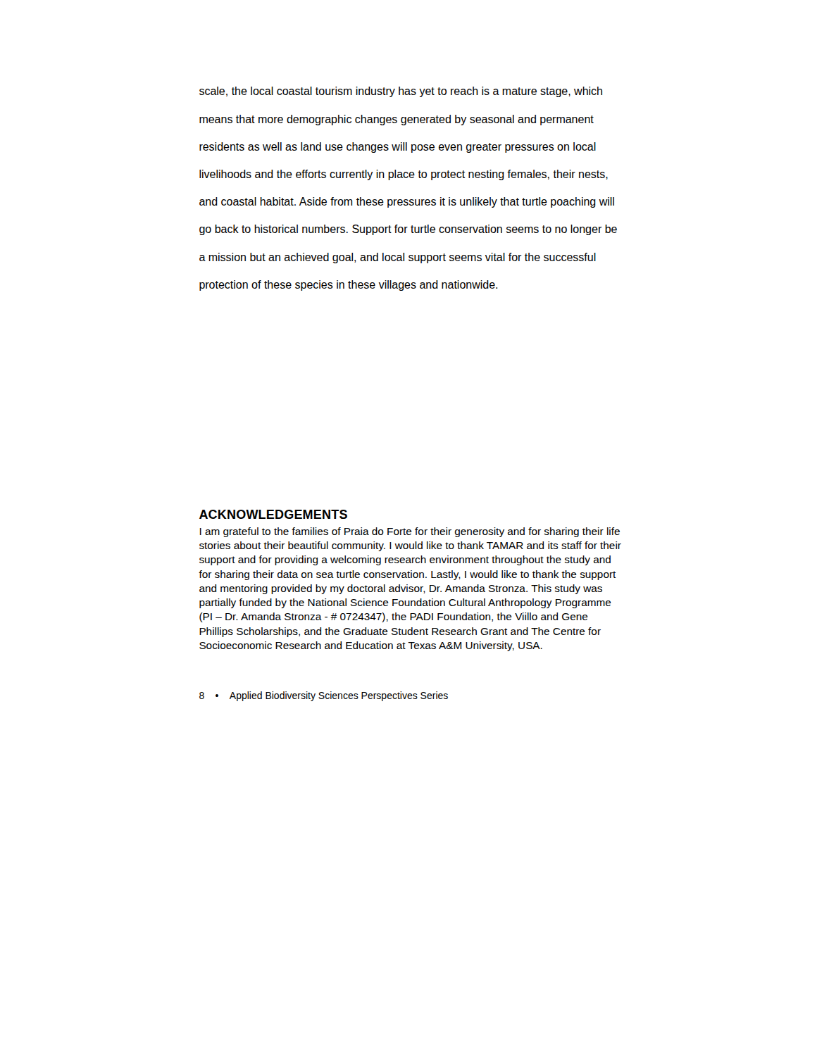scale, the local coastal tourism industry has yet to reach is a mature stage, which means that more demographic changes generated by seasonal and permanent residents as well as land use changes will pose even greater pressures on local livelihoods and the efforts currently in place to protect nesting females, their nests, and coastal habitat. Aside from these pressures it is unlikely that turtle poaching will go back to historical numbers. Support for turtle conservation seems to no longer be a mission but an achieved goal, and local support seems vital for the successful protection of these species in these villages and nationwide.
ACKNOWLEDGEMENTS
I am grateful to the families of Praia do Forte for their generosity and for sharing their life stories about their beautiful community. I would like to thank TAMAR and its staff for their support and for providing a welcoming research environment throughout the study and for sharing their data on sea turtle conservation. Lastly, I would like to thank the support and mentoring provided by my doctoral advisor, Dr. Amanda Stronza. This study was partially funded by the National Science Foundation Cultural Anthropology Programme (PI – Dr. Amanda Stronza - # 0724347), the PADI Foundation, the Viillo and Gene Phillips Scholarships, and the Graduate Student Research Grant and The Centre for Socioeconomic Research and Education at Texas A&M University, USA.
8•Applied Biodiversity Sciences Perspectives Series